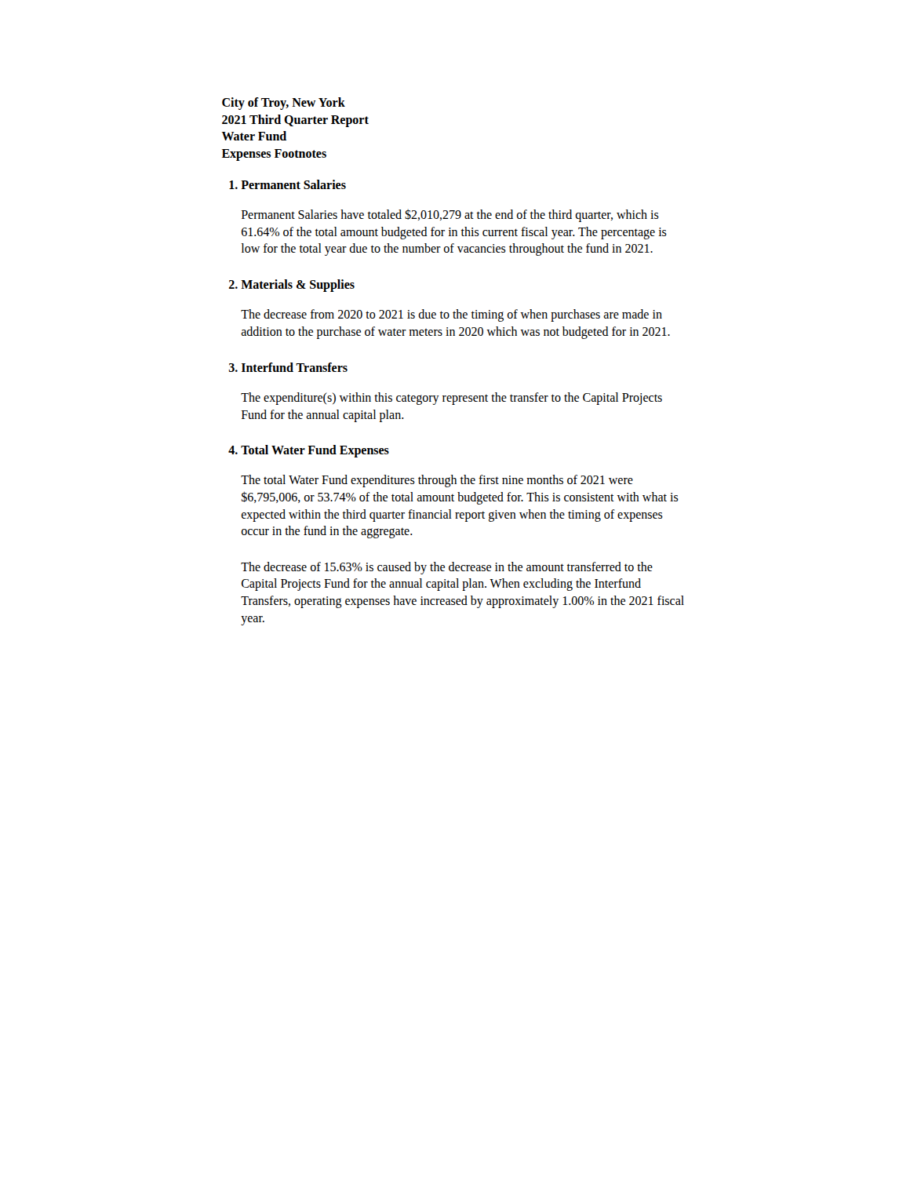City of Troy, New York
2021 Third Quarter Report
Water Fund
Expenses Footnotes
Permanent Salaries
Permanent Salaries have totaled $2,010,279 at the end of the third quarter, which is 61.64% of the total amount budgeted for in this current fiscal year. The percentage is low for the total year due to the number of vacancies throughout the fund in 2021.
Materials & Supplies
The decrease from 2020 to 2021 is due to the timing of when purchases are made in addition to the purchase of water meters in 2020 which was not budgeted for in 2021.
Interfund Transfers
The expenditure(s) within this category represent the transfer to the Capital Projects Fund for the annual capital plan.
Total Water Fund Expenses
The total Water Fund expenditures through the first nine months of 2021 were $6,795,006, or 53.74% of the total amount budgeted for. This is consistent with what is expected within the third quarter financial report given when the timing of expenses occur in the fund in the aggregate.
The decrease of 15.63% is caused by the decrease in the amount transferred to the Capital Projects Fund for the annual capital plan. When excluding the Interfund Transfers, operating expenses have increased by approximately 1.00% in the 2021 fiscal year.